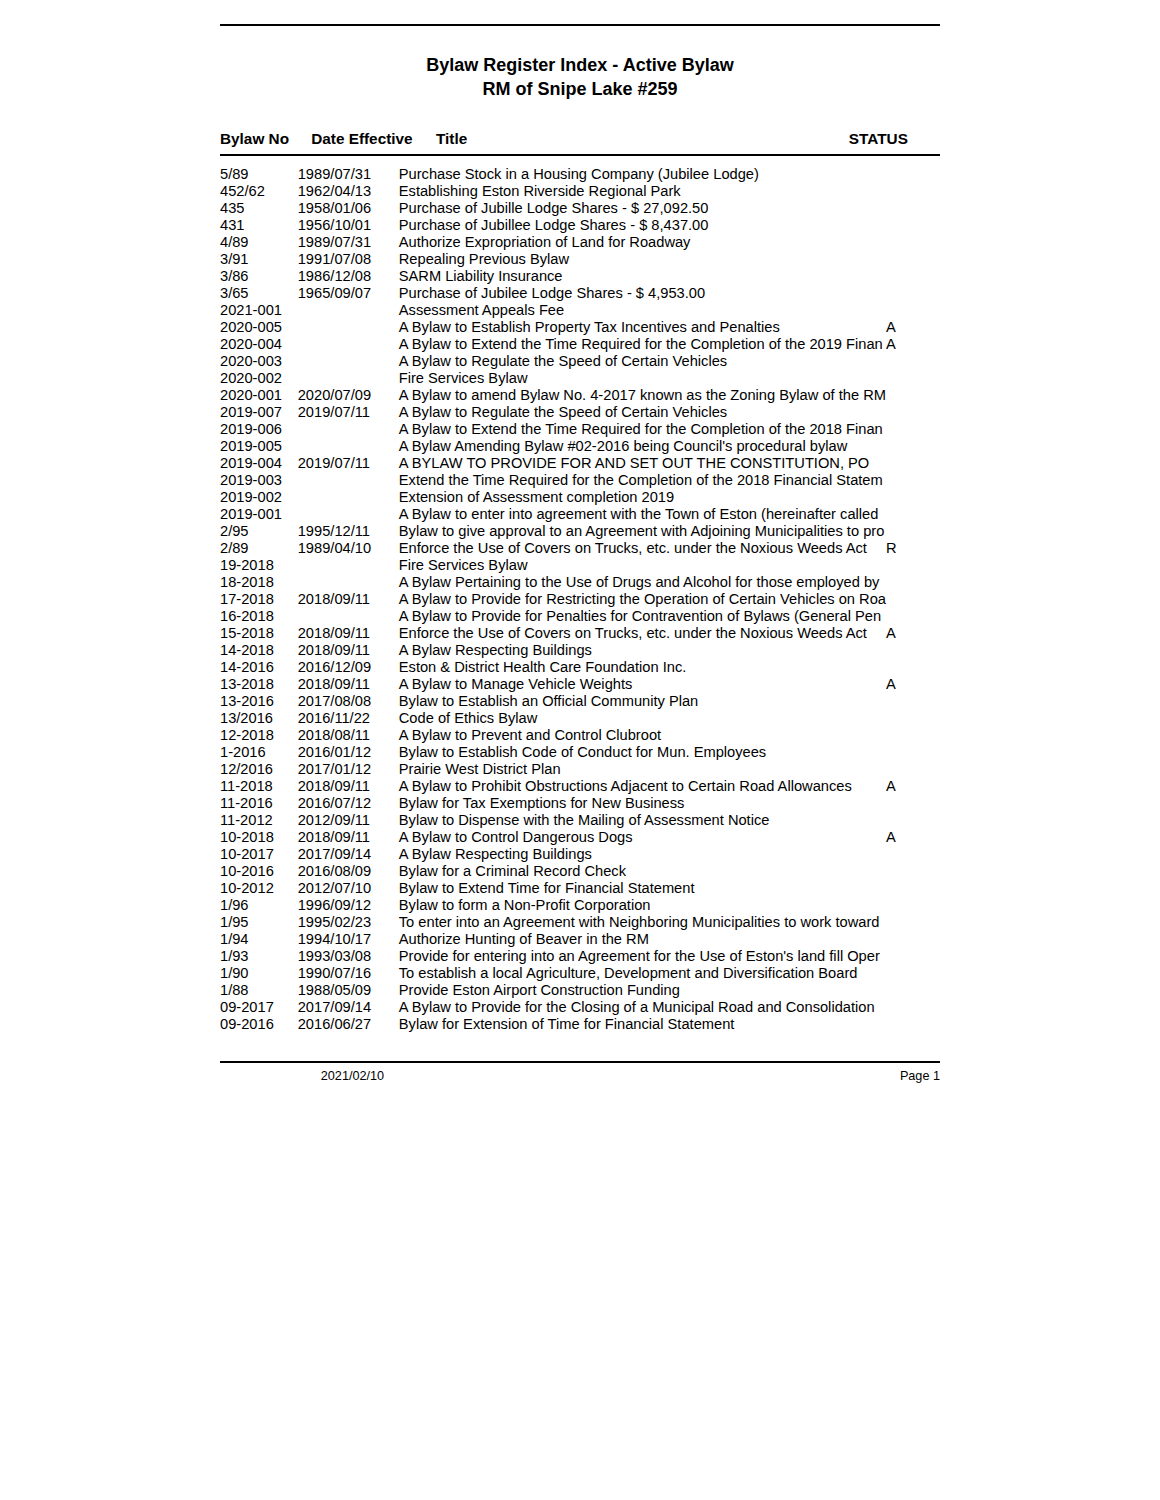Bylaw Register Index - Active Bylaw
RM of Snipe Lake #259
Bylaw No
Date Effective
Title
STATUS
| 5/89 | 1989/07/31 | Purchase Stock in a Housing Company (Jubilee Lodge) | |
| 452/62 | 1962/04/13 | Establishing Eston Riverside Regional Park | |
| 435 | 1958/01/06 | Purchase of Jubille Lodge Shares - $ 27,092.50 | |
| 431 | 1956/10/01 | Purchase of Jubillee Lodge Shares - $ 8,437.00 | |
| 4/89 | 1989/07/31 | Authorize Expropriation of Land for Roadway | |
| 3/91 | 1991/07/08 | Repealing Previous Bylaw | |
| 3/86 | 1986/12/08 | SARM Liability Insurance | |
| 3/65 | 1965/09/07 | Purchase of Jubilee Lodge Shares - $ 4,953.00 | |
| 2021-001 | | Assessment Appeals Fee | |
| 2020-005 | | A Bylaw to Establish Property Tax Incentives and Penalties | A |
| 2020-004 | | A Bylaw to Extend the Time Required for the Completion of the 2019 Finan | A |
| 2020-003 | | A Bylaw to Regulate the Speed of Certain Vehicles | |
| 2020-002 | | Fire Services Bylaw | |
| 2020-001 | 2020/07/09 | A Bylaw to amend Bylaw No. 4-2017 known as the Zoning Bylaw of the RM | |
| 2019-007 | 2019/07/11 | A Bylaw to Regulate the Speed of Certain Vehicles | |
| 2019-006 | | A Bylaw to Extend the Time Required for the Completion of the 2018 Finan | |
| 2019-005 | | A Bylaw Amending Bylaw #02-2016 being Council's procedural bylaw | |
| 2019-004 | 2019/07/11 | A BYLAW TO PROVIDE FOR AND SET OUT THE CONSTITUTION, PO | |
| 2019-003 | | Extend the Time Required for the Completion of the 2018 Financial Statem | |
| 2019-002 | | Extension of Assessment completion 2019 | |
| 2019-001 | | A Bylaw to enter into agreement with the Town of Eston (hereinafter called | |
| 2/95 | 1995/12/11 | Bylaw to give approval to an Agreement with Adjoining Municipalities to pro | |
| 2/89 | 1989/04/10 | Enforce the Use of Covers on Trucks, etc. under the Noxious Weeds Act | R |
| 19-2018 | | Fire Services Bylaw | |
| 18-2018 | | A Bylaw Pertaining to the Use of Drugs and Alcohol for those employed by | |
| 17-2018 | 2018/09/11 | A Bylaw to Provide for Restricting the Operation of Certain Vehicles on Roa | |
| 16-2018 | | A Bylaw to Provide for Penalties for Contravention of Bylaws (General Pen | |
| 15-2018 | 2018/09/11 | Enforce the Use of Covers on Trucks, etc. under the Noxious Weeds Act | A |
| 14-2018 | 2018/09/11 | A Bylaw Respecting Buildings | |
| 14-2016 | 2016/12/09 | Eston & District Health Care Foundation Inc. | |
| 13-2018 | 2018/09/11 | A Bylaw to Manage Vehicle Weights | A |
| 13-2016 | 2017/08/08 | Bylaw to Establish an Official Community Plan | |
| 13/2016 | 2016/11/22 | Code of Ethics Bylaw | |
| 12-2018 | 2018/08/11 | A Bylaw to Prevent and Control Clubroot | |
| 1-2016 | 2016/01/12 | Bylaw to Establish Code of Conduct for Mun. Employees | |
| 12/2016 | 2017/01/12 | Prairie West District Plan | |
| 11-2018 | 2018/09/11 | A Bylaw to Prohibit Obstructions Adjacent to Certain Road Allowances | A |
| 11-2016 | 2016/07/12 | Bylaw for Tax Exemptions for New Business | |
| 11-2012 | 2012/09/11 | Bylaw to Dispense with the Mailing of Assessment Notice | |
| 10-2018 | 2018/09/11 | A Bylaw to Control Dangerous Dogs | A |
| 10-2017 | 2017/09/14 | A Bylaw Respecting Buildings | |
| 10-2016 | 2016/08/09 | Bylaw for a Criminal Record Check | |
| 10-2012 | 2012/07/10 | Bylaw to Extend Time for Financial Statement | |
| 1/96 | 1996/09/12 | Bylaw to form a Non-Profit Corporation | |
| 1/95 | 1995/02/23 | To enter into an Agreement with Neighboring Municipalities to work toward | |
| 1/94 | 1994/10/17 | Authorize Hunting of Beaver in the RM | |
| 1/93 | 1993/03/08 | Provide for entering into an Agreement for the Use of Eston's land fill Oper | |
| 1/90 | 1990/07/16 | To establish a local Agriculture, Development and Diversification Board | |
| 1/88 | 1988/05/09 | Provide Eston Airport Construction Funding | |
| 09-2017 | 2017/09/14 | A Bylaw to Provide for the Closing of a Municipal Road and Consolidation | |
| 09-2016 | 2016/06/27 | Bylaw for Extension of Time for Financial Statement | |
2021/02/10
Page 1